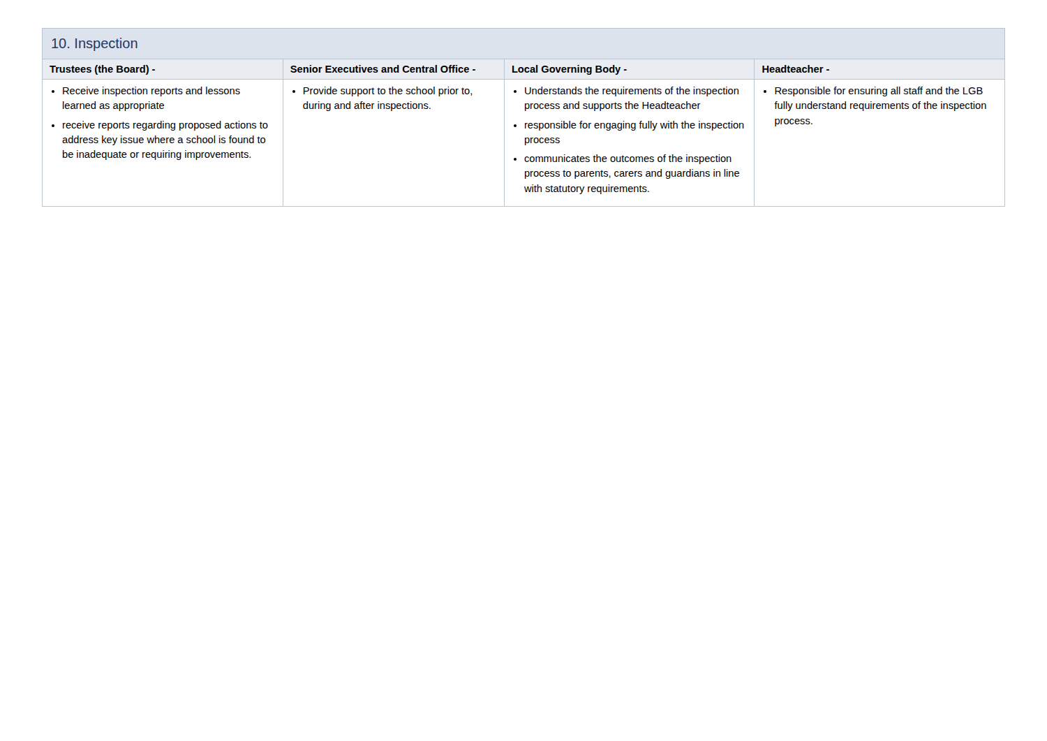10. Inspection
| Trustees (the Board) - | Senior Executives and Central Office - | Local Governing Body - | Headteacher - |
| --- | --- | --- | --- |
| Receive inspection reports and lessons learned as appropriate receive reports regarding proposed actions to address key issue where a school is found to be inadequate or requiring improvements. | Provide support to the school prior to, during and after inspections. | Understands the requirements of the inspection process and supports the Headteacher responsible for engaging fully with the inspection process communicates the outcomes of the inspection process to parents, carers and guardians in line with statutory requirements. | Responsible for ensuring all staff and the LGB fully understand requirements of the inspection process. |